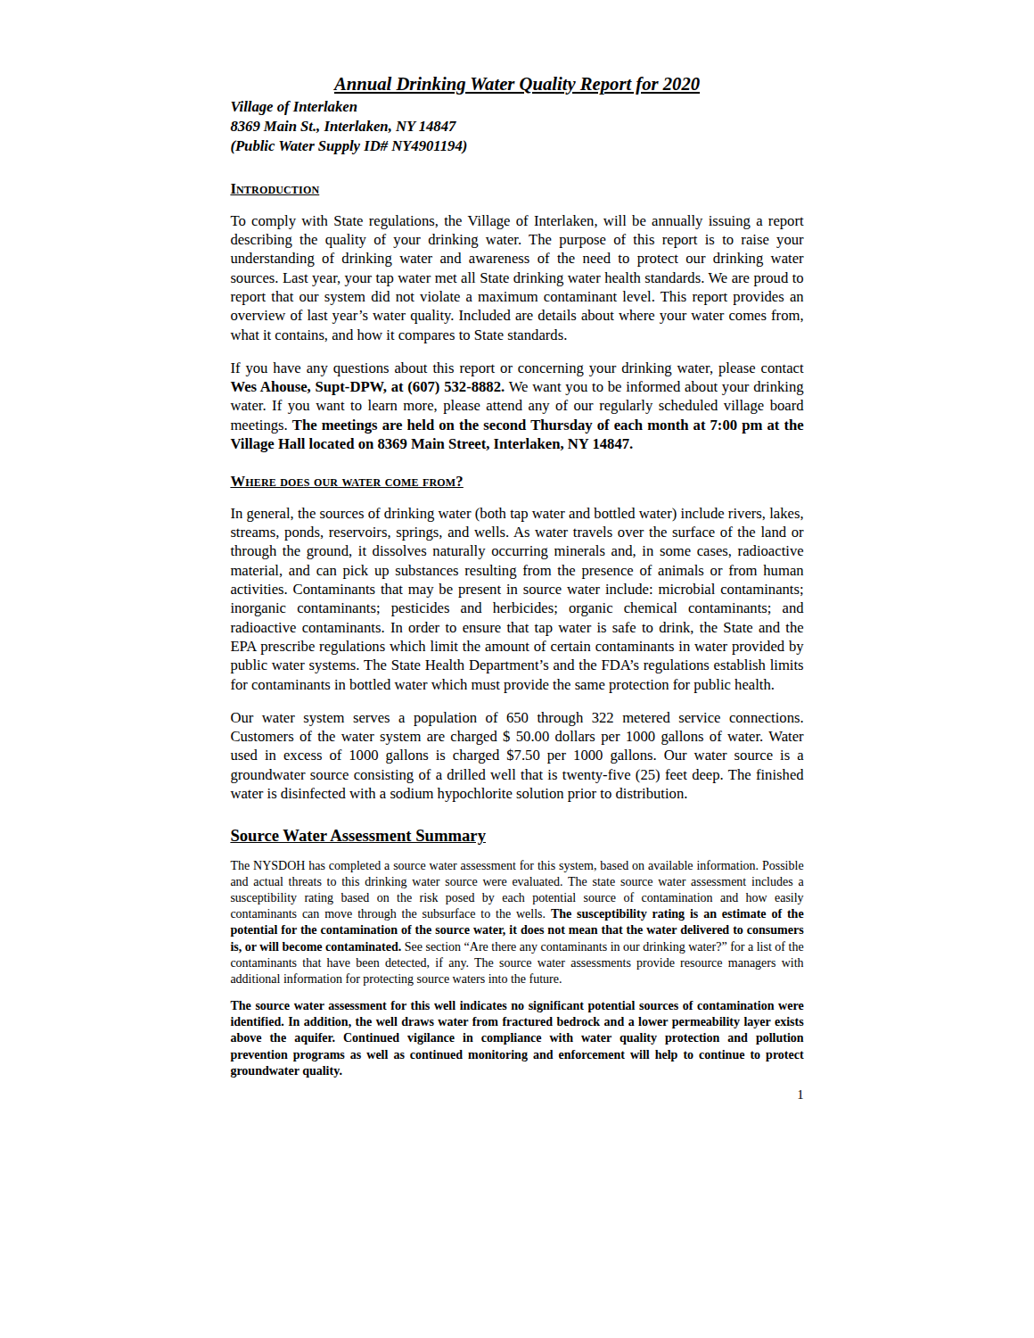Annual Drinking Water Quality Report for 2020
Village of Interlaken
8369 Main St., Interlaken, NY 14847
(Public Water Supply ID# NY4901194)
Introduction
To comply with State regulations, the Village of Interlaken, will be annually issuing a report describing the quality of your drinking water. The purpose of this report is to raise your understanding of drinking water and awareness of the need to protect our drinking water sources. Last year, your tap water met all State drinking water health standards. We are proud to report that our system did not violate a maximum contaminant level. This report provides an overview of last year’s water quality. Included are details about where your water comes from, what it contains, and how it compares to State standards.
If you have any questions about this report or concerning your drinking water, please contact Wes Ahouse, Supt-DPW, at (607) 532-8882. We want you to be informed about your drinking water. If you want to learn more, please attend any of our regularly scheduled village board meetings. The meetings are held on the second Thursday of each month at 7:00 pm at the Village Hall located on 8369 Main Street, Interlaken, NY 14847.
Where does our water come from?
In general, the sources of drinking water (both tap water and bottled water) include rivers, lakes, streams, ponds, reservoirs, springs, and wells. As water travels over the surface of the land or through the ground, it dissolves naturally occurring minerals and, in some cases, radioactive material, and can pick up substances resulting from the presence of animals or from human activities. Contaminants that may be present in source water include: microbial contaminants; inorganic contaminants; pesticides and herbicides; organic chemical contaminants; and radioactive contaminants. In order to ensure that tap water is safe to drink, the State and the EPA prescribe regulations which limit the amount of certain contaminants in water provided by public water systems. The State Health Department’s and the FDA’s regulations establish limits for contaminants in bottled water which must provide the same protection for public health.
Our water system serves a population of 650 through 322 metered service connections. Customers of the water system are charged $ 50.00 dollars per 1000 gallons of water. Water used in excess of 1000 gallons is charged $7.50 per 1000 gallons. Our water source is a groundwater source consisting of a drilled well that is twenty-five (25) feet deep. The finished water is disinfected with a sodium hypochlorite solution prior to distribution.
Source Water Assessment Summary
The NYSDOH has completed a source water assessment for this system, based on available information. Possible and actual threats to this drinking water source were evaluated. The state source water assessment includes a susceptibility rating based on the risk posed by each potential source of contamination and how easily contaminants can move through the subsurface to the wells. The susceptibility rating is an estimate of the potential for the contamination of the source water, it does not mean that the water delivered to consumers is, or will become contaminated. See section “Are there any contaminants in our drinking water?” for a list of the contaminants that have been detected, if any. The source water assessments provide resource managers with additional information for protecting source waters into the future.
The source water assessment for this well indicates no significant potential sources of contamination were identified. In addition, the well draws water from fractured bedrock and a lower permeability layer exists above the aquifer. Continued vigilance in compliance with water quality protection and pollution prevention programs as well as continued monitoring and enforcement will help to continue to protect groundwater quality.
1